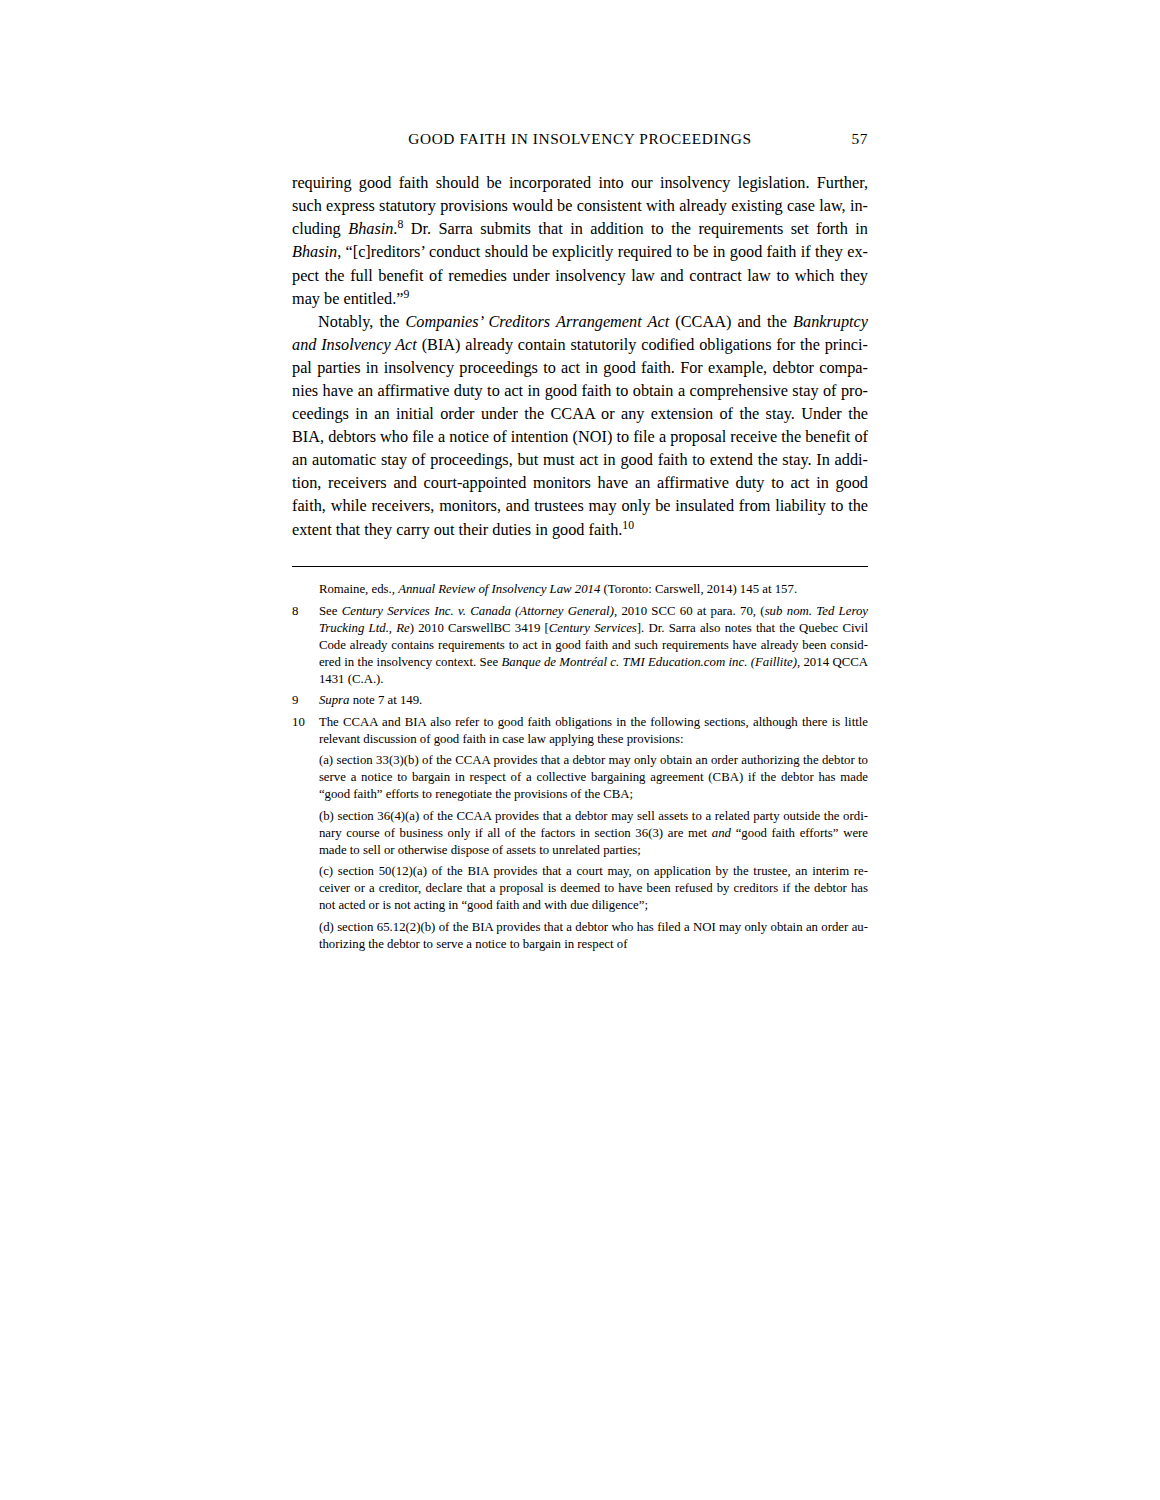GOOD FAITH IN INSOLVENCY PROCEEDINGS 57
requiring good faith should be incorporated into our insolvency legislation. Further, such express statutory provisions would be consistent with already existing case law, including Bhasin.8 Dr. Sarra submits that in addition to the requirements set forth in Bhasin, “[c]reditors’ conduct should be explicitly required to be in good faith if they expect the full benefit of remedies under insolvency law and contract law to which they may be entitled.”9
Notably, the Companies’ Creditors Arrangement Act (CCAA) and the Bankruptcy and Insolvency Act (BIA) already contain statutorily codified obligations for the principal parties in insolvency proceedings to act in good faith. For example, debtor companies have an affirmative duty to act in good faith to obtain a comprehensive stay of proceedings in an initial order under the CCAA or any extension of the stay. Under the BIA, debtors who file a notice of intention (NOI) to file a proposal receive the benefit of an automatic stay of proceedings, but must act in good faith to extend the stay. In addition, receivers and court-appointed monitors have an affirmative duty to act in good faith, while receivers, monitors, and trustees may only be insulated from liability to the extent that they carry out their duties in good faith.10
Romaine, eds., Annual Review of Insolvency Law 2014 (Toronto: Carswell, 2014) 145 at 157.
8 See Century Services Inc. v. Canada (Attorney General), 2010 SCC 60 at para. 70, (sub nom. Ted Leroy Trucking Ltd., Re) 2010 CarswellBC 3419 [Century Services]. Dr. Sarra also notes that the Quebec Civil Code already contains requirements to act in good faith and such requirements have already been considered in the insolvency context. See Banque de Montréal c. TMI Education.com inc. (Faillite), 2014 QCCA 1431 (C.A.).
9 Supra note 7 at 149.
10 The CCAA and BIA also refer to good faith obligations in the following sections, although there is little relevant discussion of good faith in case law applying these provisions:
(a) section 33(3)(b) of the CCAA provides that a debtor may only obtain an order authorizing the debtor to serve a notice to bargain in respect of a collective bargaining agreement (CBA) if the debtor has made “good faith” efforts to renegotiate the provisions of the CBA;
(b) section 36(4)(a) of the CCAA provides that a debtor may sell assets to a related party outside the ordinary course of business only if all of the factors in section 36(3) are met and “good faith efforts” were made to sell or otherwise dispose of assets to unrelated parties;
(c) section 50(12)(a) of the BIA provides that a court may, on application by the trustee, an interim receiver or a creditor, declare that a proposal is deemed to have been refused by creditors if the debtor has not acted or is not acting in “good faith and with due diligence”;
(d) section 65.12(2)(b) of the BIA provides that a debtor who has filed a NOI may only obtain an order authorizing the debtor to serve a notice to bargain in respect of